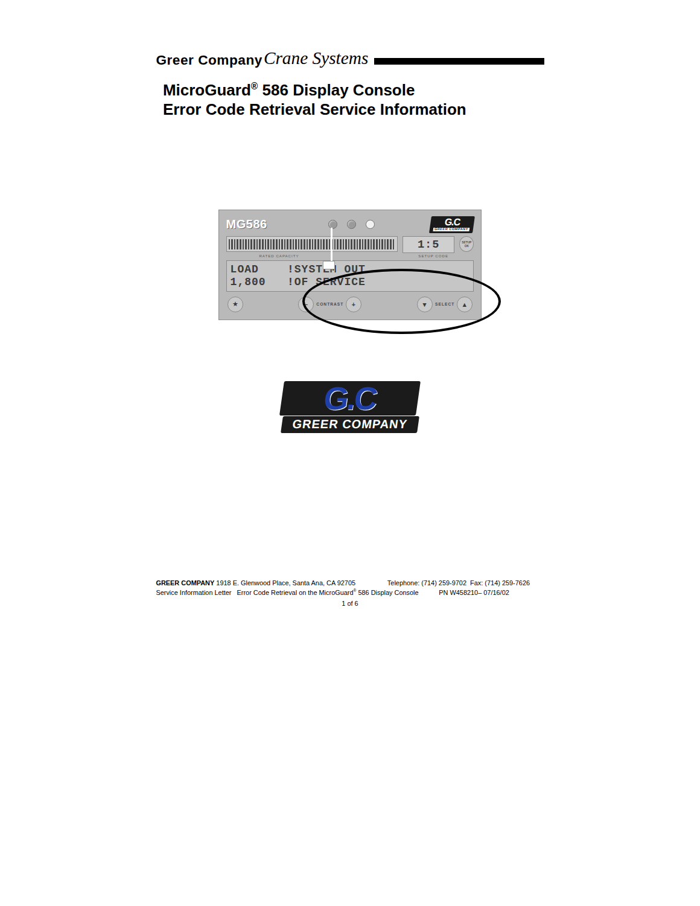Greer Company Crane Systems
MicroGuard® 586 Display Console
Error Code Retrieval Service Information
MG586 G.C GREER COMPANY
1:5
SETUP
OK
RATED CAPACITY SETUP CODE
LOAD !SYSTEM OUT 1,800 !OF SERVICE
★
− CONTRAST +
▼ SELECT ▲
G.C
GREER COMPANY
GREER COMPANY 1918 E. Glenwood Place, Santa Ana, CA 92705 Telephone: (714) 259-9702 Fax: (714) 259-7626
Service Information Letter Error Code Retrieval on the MicroGuard® 586 Display Console PN W458210– 07/16/02
1 of 6